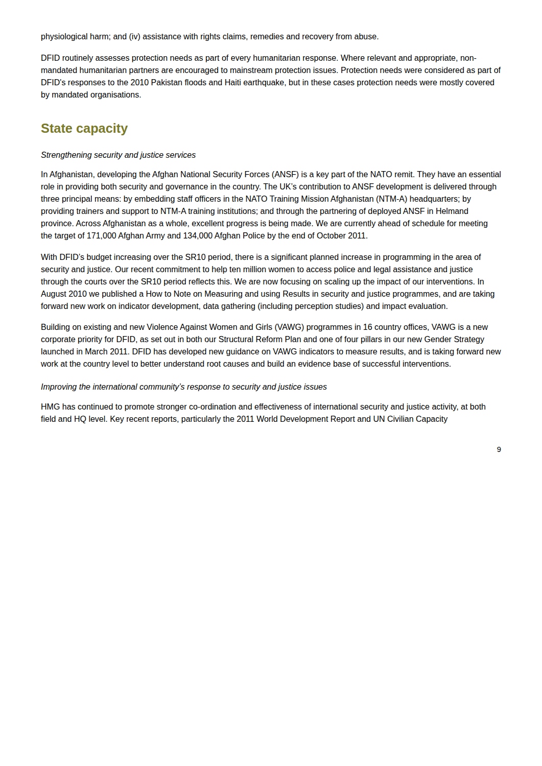physiological harm; and (iv) assistance with rights claims, remedies and recovery from abuse.
DFID routinely assesses protection needs as part of every humanitarian response. Where relevant and appropriate, non-mandated humanitarian partners are encouraged to mainstream protection issues. Protection needs were considered as part of DFID's responses to the 2010 Pakistan floods and Haiti earthquake, but in these cases protection needs were mostly covered by mandated organisations.
State capacity
Strengthening security and justice services
In Afghanistan, developing the Afghan National Security Forces (ANSF) is a key part of the NATO remit. They have an essential role in providing both security and governance in the country. The UK’s contribution to ANSF development is delivered through three principal means: by embedding staff officers in the NATO Training Mission Afghanistan (NTM-A) headquarters; by providing trainers and support to NTM-A training institutions; and through the partnering of deployed ANSF in Helmand province. Across Afghanistan as a whole, excellent progress is being made. We are currently ahead of schedule for meeting the target of 171,000 Afghan Army and 134,000 Afghan Police by the end of October 2011.
With DFID’s budget increasing over the SR10 period, there is a significant planned increase in programming in the area of security and justice. Our recent commitment to help ten million women to access police and legal assistance and justice through the courts over the SR10 period reflects this. We are now focusing on scaling up the impact of our interventions. In August 2010 we published a How to Note on Measuring and using Results in security and justice programmes, and are taking forward new work on indicator development, data gathering (including perception studies) and impact evaluation.
Building on existing and new Violence Against Women and Girls (VAWG) programmes in 16 country offices, VAWG is a new corporate priority for DFID, as set out in both our Structural Reform Plan and one of four pillars in our new Gender Strategy launched in March 2011. DFID has developed new guidance on VAWG indicators to measure results, and is taking forward new work at the country level to better understand root causes and build an evidence base of successful interventions.
Improving the international community’s response to security and justice issues
HMG has continued to promote stronger co-ordination and effectiveness of international security and justice activity, at both field and HQ level. Key recent reports, particularly the 2011 World Development Report and UN Civilian Capacity
9